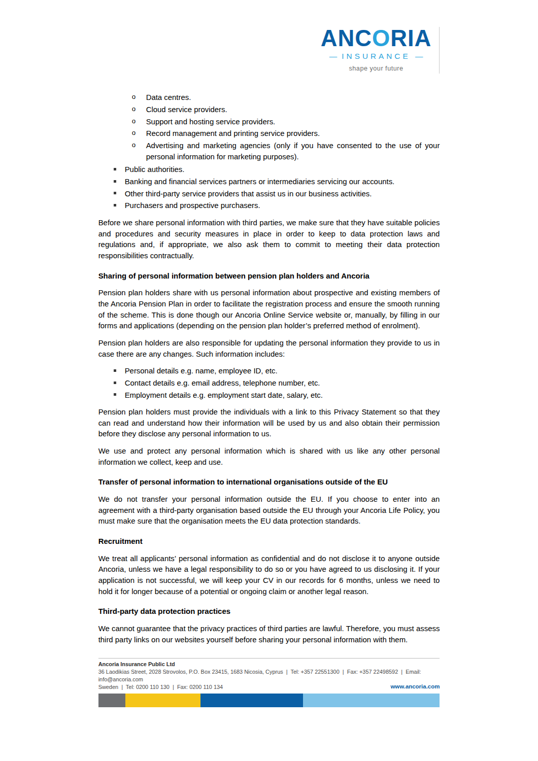ANCORIA
— INSURANCE —
shape your future
Data centres.
Cloud service providers.
Support and hosting service providers.
Record management and printing service providers.
Advertising and marketing agencies (only if you have consented to the use of your personal information for marketing purposes).
Public authorities.
Banking and financial services partners or intermediaries servicing our accounts.
Other third-party service providers that assist us in our business activities.
Purchasers and prospective purchasers.
Before we share personal information with third parties, we make sure that they have suitable policies and procedures and security measures in place in order to keep to data protection laws and regulations and, if appropriate, we also ask them to commit to meeting their data protection responsibilities contractually.
Sharing of personal information between pension plan holders and Ancoria
Pension plan holders share with us personal information about prospective and existing members of the Ancoria Pension Plan in order to facilitate the registration process and ensure the smooth running of the scheme. This is done though our Ancoria Online Service website or, manually, by filling in our forms and applications (depending on the pension plan holder’s preferred method of enrolment).
Pension plan holders are also responsible for updating the personal information they provide to us in case there are any changes. Such information includes:
Personal details e.g. name, employee ID, etc.
Contact details e.g. email address, telephone number, etc.
Employment details e.g. employment start date, salary, etc.
Pension plan holders must provide the individuals with a link to this Privacy Statement so that they can read and understand how their information will be used by us and also obtain their permission before they disclose any personal information to us.
We use and protect any personal information which is shared with us like any other personal information we collect, keep and use.
Transfer of personal information to international organisations outside of the EU
We do not transfer your personal information outside the EU. If you choose to enter into an agreement with a third-party organisation based outside the EU through your Ancoria Life Policy, you must make sure that the organisation meets the EU data protection standards.
Recruitment
We treat all applicants’ personal information as confidential and do not disclose it to anyone outside Ancoria, unless we have a legal responsibility to do so or you have agreed to us disclosing it. If your application is not successful, we will keep your CV in our records for 6 months, unless we need to hold it for longer because of a potential or ongoing claim or another legal reason.
Third-party data protection practices
We cannot guarantee that the privacy practices of third parties are lawful. Therefore, you must assess third party links on our websites yourself before sharing your personal information with them.
Ancoria Insurance Public Ltd
36 Laodikias Street, 2028 Strovolos, P.O. Box 23415, 1683 Nicosia, Cyprus | Tel: +357 22551300 | Fax: +357 22498592 | Email: info@ancoria.com
Sweden | Tel: 0200 110 130 | Fax: 0200 110 134 www.ancoria.com